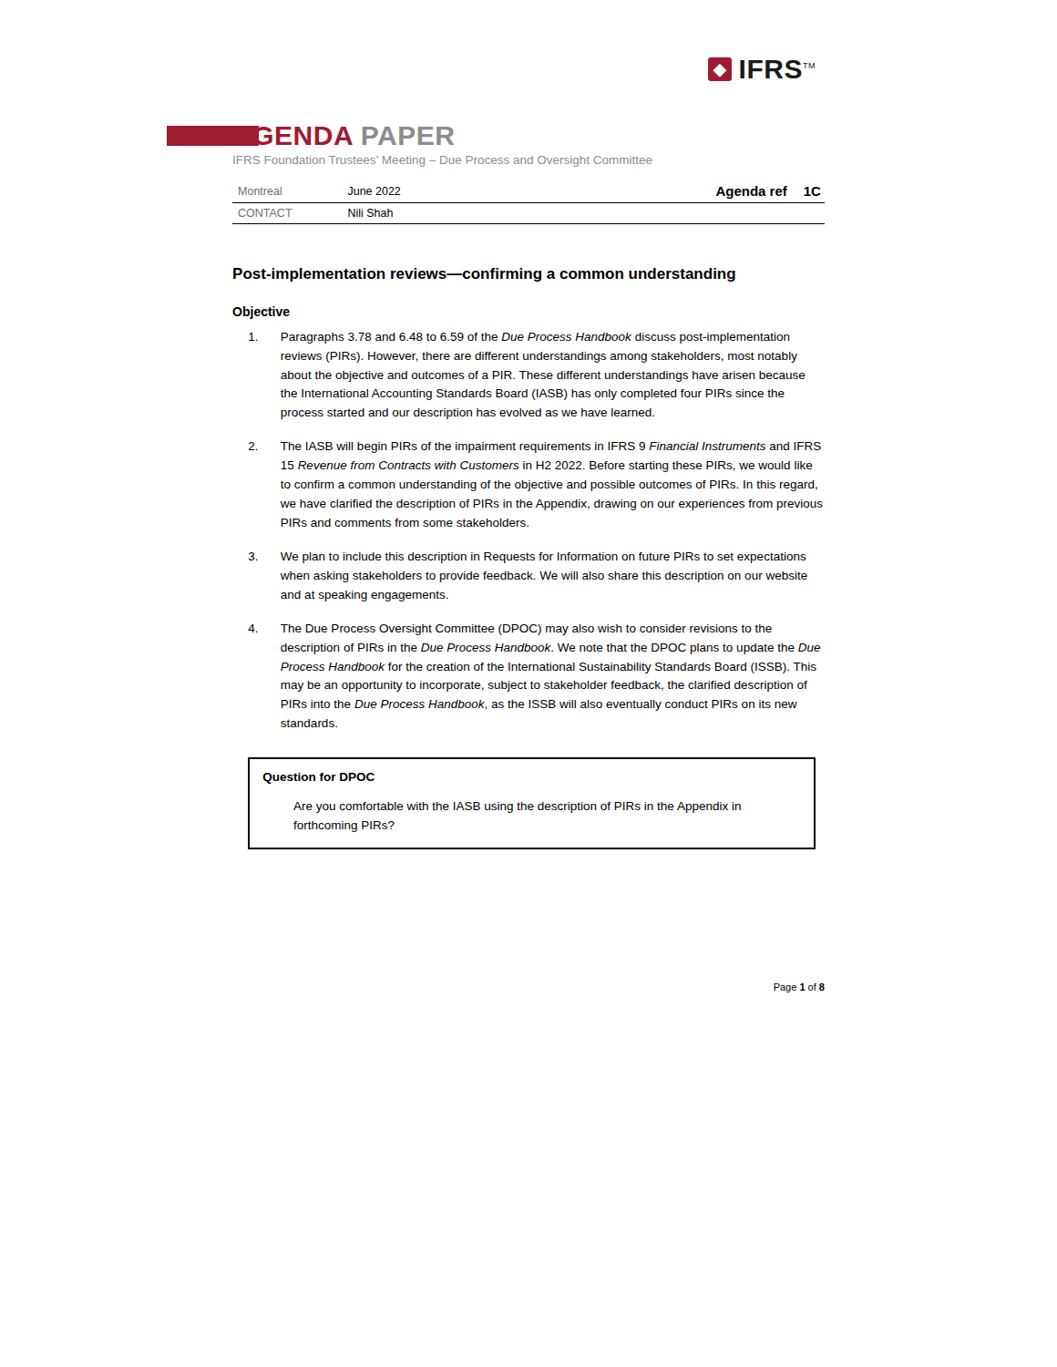◆ IFRSTM
AGENDA PAPER
IFRS Foundation Trustees’ Meeting – Due Process and Oversight Committee
| Montreal | June 2022 | Agenda ref 1C |
| CONTACT | Nili Shah |
Post-implementation reviews—confirming a common understanding
Objective
Paragraphs 3.78 and 6.48 to 6.59 of the Due Process Handbook discuss post-implementation reviews (PIRs). However, there are different understandings among stakeholders, most notably about the objective and outcomes of a PIR. These different understandings have arisen because the International Accounting Standards Board (IASB) has only completed four PIRs since the process started and our description has evolved as we have learned.
The IASB will begin PIRs of the impairment requirements in IFRS 9 Financial Instruments and IFRS 15 Revenue from Contracts with Customers in H2 2022. Before starting these PIRs, we would like to confirm a common understanding of the objective and possible outcomes of PIRs. In this regard, we have clarified the description of PIRs in the Appendix, drawing on our experiences from previous PIRs and comments from some stakeholders.
We plan to include this description in Requests for Information on future PIRs to set expectations when asking stakeholders to provide feedback. We will also share this description on our website and at speaking engagements.
The Due Process Oversight Committee (DPOC) may also wish to consider revisions to the description of PIRs in the Due Process Handbook. We note that the DPOC plans to update the Due Process Handbook for the creation of the International Sustainability Standards Board (ISSB). This may be an opportunity to incorporate, subject to stakeholder feedback, the clarified description of PIRs into the Due Process Handbook, as the ISSB will also eventually conduct PIRs on its new standards.
Question for DPOC
Are you comfortable with the IASB using the description of PIRs in the Appendix in forthcoming PIRs?
Page 1 of 8